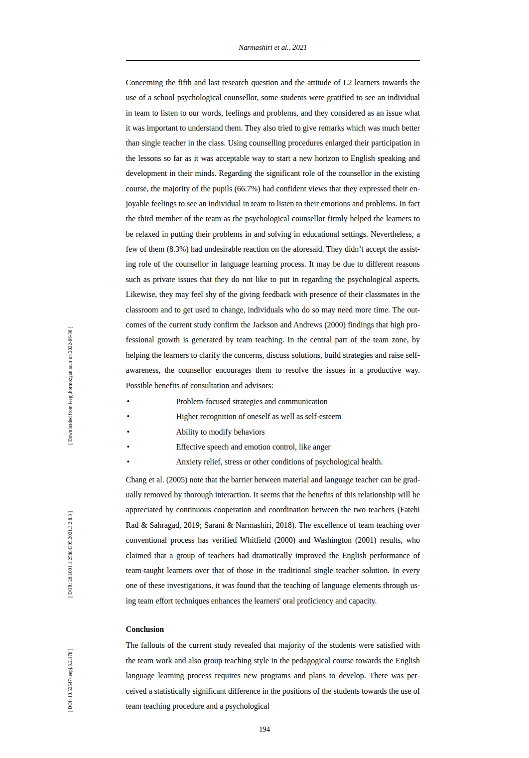[ Downloaded from ieepj.hormozgan.ac.ir on 2022-06-30 ] [ DOR: 20.1001.1.25884395.2021.3.2.8.3 ] [ DOI: 10.52547/ieepj.3.2.178 ]
Narmashiri et al., 2021
Concerning the fifth and last research question and the attitude of L2 learners towards the use of a school psychological counsellor, some students were gratified to see an individual in team to listen to our words, feelings and problems, and they considered as an issue what it was important to understand them. They also tried to give remarks which was much better than single teacher in the class. Using counselling procedures enlarged their participation in the lessons so far as it was acceptable way to start a new horizon to English speaking and development in their minds. Regarding the significant role of the counsellor in the existing course, the majority of the pupils (66.7%) had confident views that they expressed their enjoyable feelings to see an individual in team to listen to their emotions and problems. In fact the third member of the team as the psychological counsellor firmly helped the learners to be relaxed in putting their problems in and solving in educational settings. Nevertheless, a few of them (8.3%) had undesirable reaction on the aforesaid. They didn’t accept the assisting role of the counsellor in language learning process. It may be due to different reasons such as private issues that they do not like to put in regarding the psychological aspects. Likewise, they may feel shy of the giving feedback with presence of their classmates in the classroom and to get used to change, individuals who do so may need more time. The outcomes of the current study confirm the Jackson and Andrews (2000) findings that high professional growth is generated by team teaching. In the central part of the team zone, by helping the learners to clarify the concerns, discuss solutions, build strategies and raise self-awareness, the counsellor encourages them to resolve the issues in a productive way. Possible benefits of consultation and advisors:
Problem-focused strategies and communication
Higher recognition of oneself as well as self-esteem
Ability to modify behaviors
Effective speech and emotion control, like anger
Anxiety relief, stress or other conditions of psychological health.
Chang et al. (2005) note that the barrier between material and language teacher can be gradually removed by thorough interaction. It seems that the benefits of this relationship will be appreciated by continuous cooperation and coordination between the two teachers (Fatehi Rad & Sahragad, 2019; Sarani & Narmashiri, 2018). The excellence of team teaching over conventional process has verified Whitfield (2000) and Washington (2001) results, who claimed that a group of teachers had dramatically improved the English performance of team-taught learners over that of those in the traditional single teacher solution. In every one of these investigations, it was found that the teaching of language elements through using team effort techniques enhances the learners' oral proficiency and capacity.
Conclusion
The fallouts of the current study revealed that majority of the students were satisfied with the team work and also group teaching style in the pedagogical course towards the English language learning process requires new programs and plans to develop. There was perceived a statistically significant difference in the positions of the students towards the use of team teaching procedure and a psychological
194